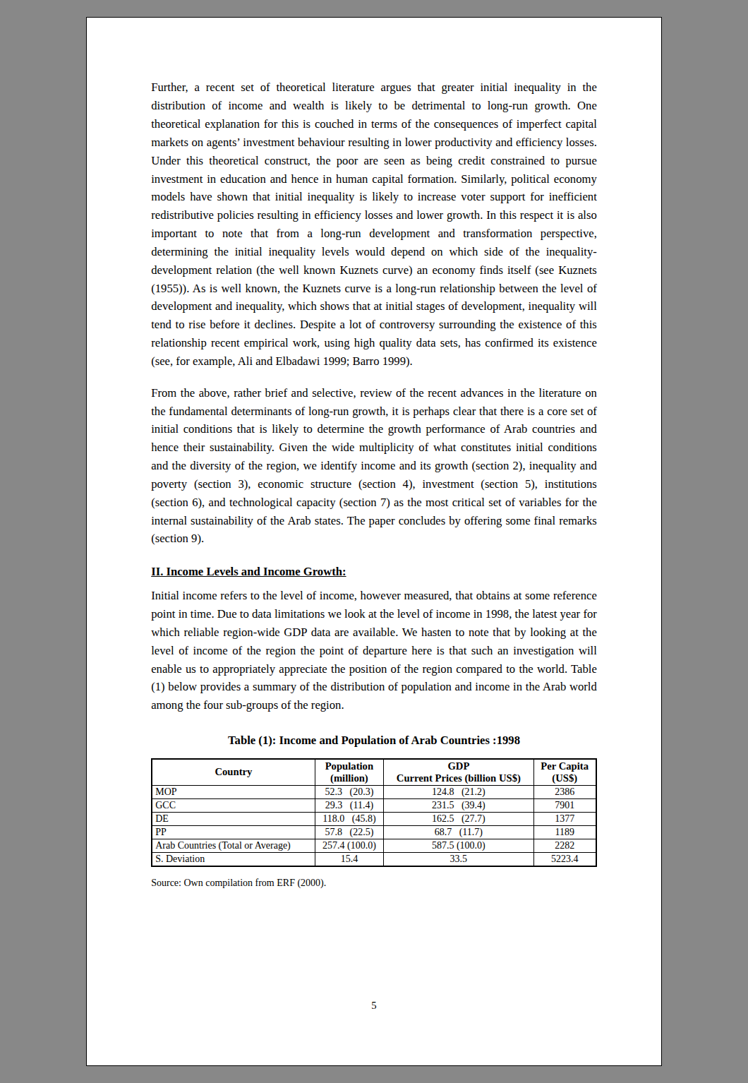Further, a recent set of theoretical literature argues that greater initial inequality in the distribution of income and wealth is likely to be detrimental to long-run growth. One theoretical explanation for this is couched in terms of the consequences of imperfect capital markets on agents’ investment behaviour resulting in lower productivity and efficiency losses. Under this theoretical construct, the poor are seen as being credit constrained to pursue investment in education and hence in human capital formation. Similarly, political economy models have shown that initial inequality is likely to increase voter support for inefficient redistributive policies resulting in efficiency losses and lower growth. In this respect it is also important to note that from a long-run development and transformation perspective, determining the initial inequality levels would depend on which side of the inequality-development relation (the well known Kuznets curve) an economy finds itself (see Kuznets (1955)). As is well known, the Kuznets curve is a long-run relationship between the level of development and inequality, which shows that at initial stages of development, inequality will tend to rise before it declines. Despite a lot of controversy surrounding the existence of this relationship recent empirical work, using high quality data sets, has confirmed its existence (see, for example, Ali and Elbadawi 1999; Barro 1999).
From the above, rather brief and selective, review of the recent advances in the literature on the fundamental determinants of long-run growth, it is perhaps clear that there is a core set of initial conditions that is likely to determine the growth performance of Arab countries and hence their sustainability. Given the wide multiplicity of what constitutes initial conditions and the diversity of the region, we identify income and its growth (section 2), inequality and poverty (section 3), economic structure (section 4), investment (section 5), institutions (section 6), and technological capacity (section 7) as the most critical set of variables for the internal sustainability of the Arab states. The paper concludes by offering some final remarks (section 9).
II. Income Levels and Income Growth:
Initial income refers to the level of income, however measured, that obtains at some reference point in time. Due to data limitations we look at the level of income in 1998, the latest year for which reliable region-wide GDP data are available. We hasten to note that by looking at the level of income of the region the point of departure here is that such an investigation will enable us to appropriately appreciate the position of the region compared to the world. Table (1) below provides a summary of the distribution of population and income in the Arab world among the four sub-groups of the region.
Table (1): Income and Population of Arab Countries :1998
| Country | Population (million) | GDP Current Prices (billion US$) | Per Capita (US$) |
| --- | --- | --- | --- |
| MOP | 52.3 (20.3) | 124.8 (21.2) | 2386 |
| GCC | 29.3 (11.4) | 231.5 (39.4) | 7901 |
| DE | 118.0 (45.8) | 162.5 (27.7) | 1377 |
| PP | 57.8 (22.5) | 68.7 (11.7) | 1189 |
| Arab Countries (Total or Average) | 257.4 (100.0) | 587.5 (100.0) | 2282 |
| S. Deviation | 15.4 | 33.5 | 5223.4 |
Source: Own compilation from ERF (2000).
5